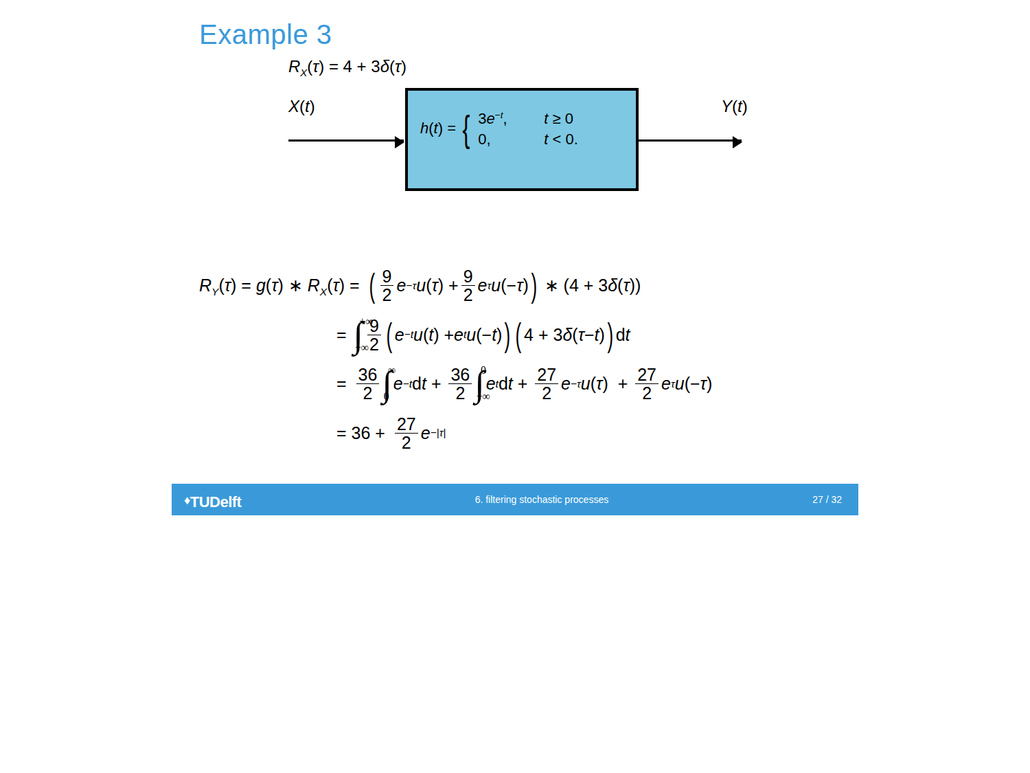Example 3
RX(τ) = 4 + 3δ(τ)
X(t)
Y(t)
h(t) = {
3e−t, t ≥ 0
0, t < 0.
RY(τ) = g(τ) ∗ RX(τ) = ( 92 e−τu(τ) + 92 eτu(−τ) ) ∗ (4 + 3δ(τ))
= ∫+∞−∞ 92 (e−tu(t) + etu(−t)) (4 + 3δ(τ − t)) dt
= 362 ∫∞0 e−tdt + 362 ∫0−∞ etdt + 272 e−τu(τ) + 272 eτu(−τ)
= 36 + 272 e−|τ|
♦TUDelft
6. filtering stochastic processes
27 / 32